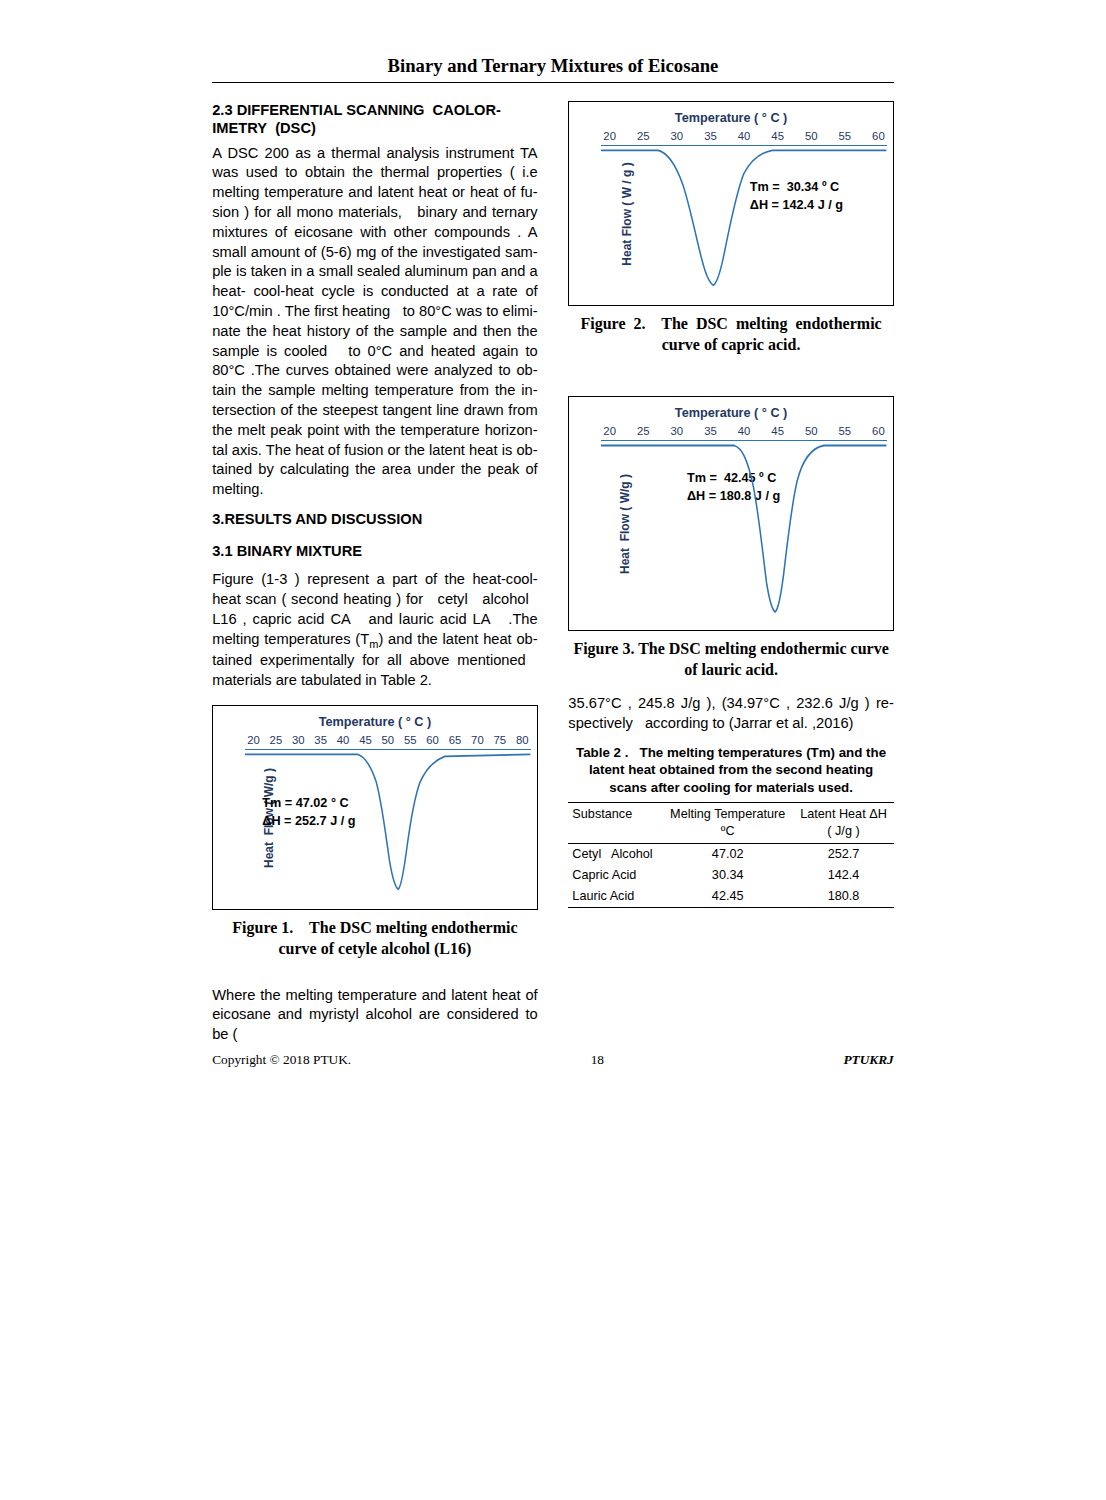Binary and Ternary Mixtures of Eicosane
2.3 DIFFERENTIAL SCANNING CAOLOR-IMETRY (DSC)
A DSC 200 as a thermal analysis instrument TA was used to obtain the thermal properties ( i.e melting temperature and latent heat or heat of fusion ) for all mono materials, binary and ternary mixtures of eicosane with other compounds . A small amount of (5-6) mg of the investigated sample is taken in a small sealed aluminum pan and a heat- cool-heat cycle is conducted at a rate of 10°C/min . The first heating to 80°C was to eliminate the heat history of the sample and then the sample is cooled to 0°C and heated again to 80°C .The curves obtained were analyzed to obtain the sample melting temperature from the intersection of the steepest tangent line drawn from the melt peak point with the temperature horizontal axis. The heat of fusion or the latent heat is obtained by calculating the area under the peak of melting.
3.RESULTS AND DISCUSSION
3.1 BINARY MIXTURE
Figure (1-3 ) represent a part of the heat-cool-heat scan ( second heating ) for cetyl alcohol L16 , capric acid CA and lauric acid LA .The melting temperatures (Tm) and the latent heat obtained experimentally for all above mentioned materials are tabulated in Table 2.
Temperature ( ° C )
20253035404550556065707580
Heat Flow ( W/g )
Tm = 47.02 ° C
ΔH = 252.7 J / g
Figure 1. The DSC melting endothermic curve of cetyle alcohol (L16)
Where the melting temperature and latent heat of eicosane and myristyl alcohol are considered to be (
Temperature ( ° C )
202530354045505560
Heat Flow ( W / g )
Tm = 30.34 º C
ΔH = 142.4 J / g
Figure 2. The DSC melting endothermic curve of capric acid.
Temperature ( ° C )
202530354045505560
Heat Flow ( W/g )
Tm = 42.45 º C
ΔH = 180.8 J / g
Figure 3. The DSC melting endothermic curve of lauric acid.
35.67°C , 245.8 J/g ), (34.97°C , 232.6 J/g ) respectively according to (Jarrar et al. ,2016)
Table 2 . The melting temperatures (Tm) and the latent heat obtained from the second heating scans after cooling for materials used.
| Substance | Melting Temperature ºC | Latent Heat ΔH ( J/g ) |
| --- | --- | --- |
| Cetyl Alcohol | 47.02 | 252.7 |
| Capric Acid | 30.34 | 142.4 |
| Lauric Acid | 42.45 | 180.8 |
Copyright © 2018 PTUK.
18
PTUKRJ